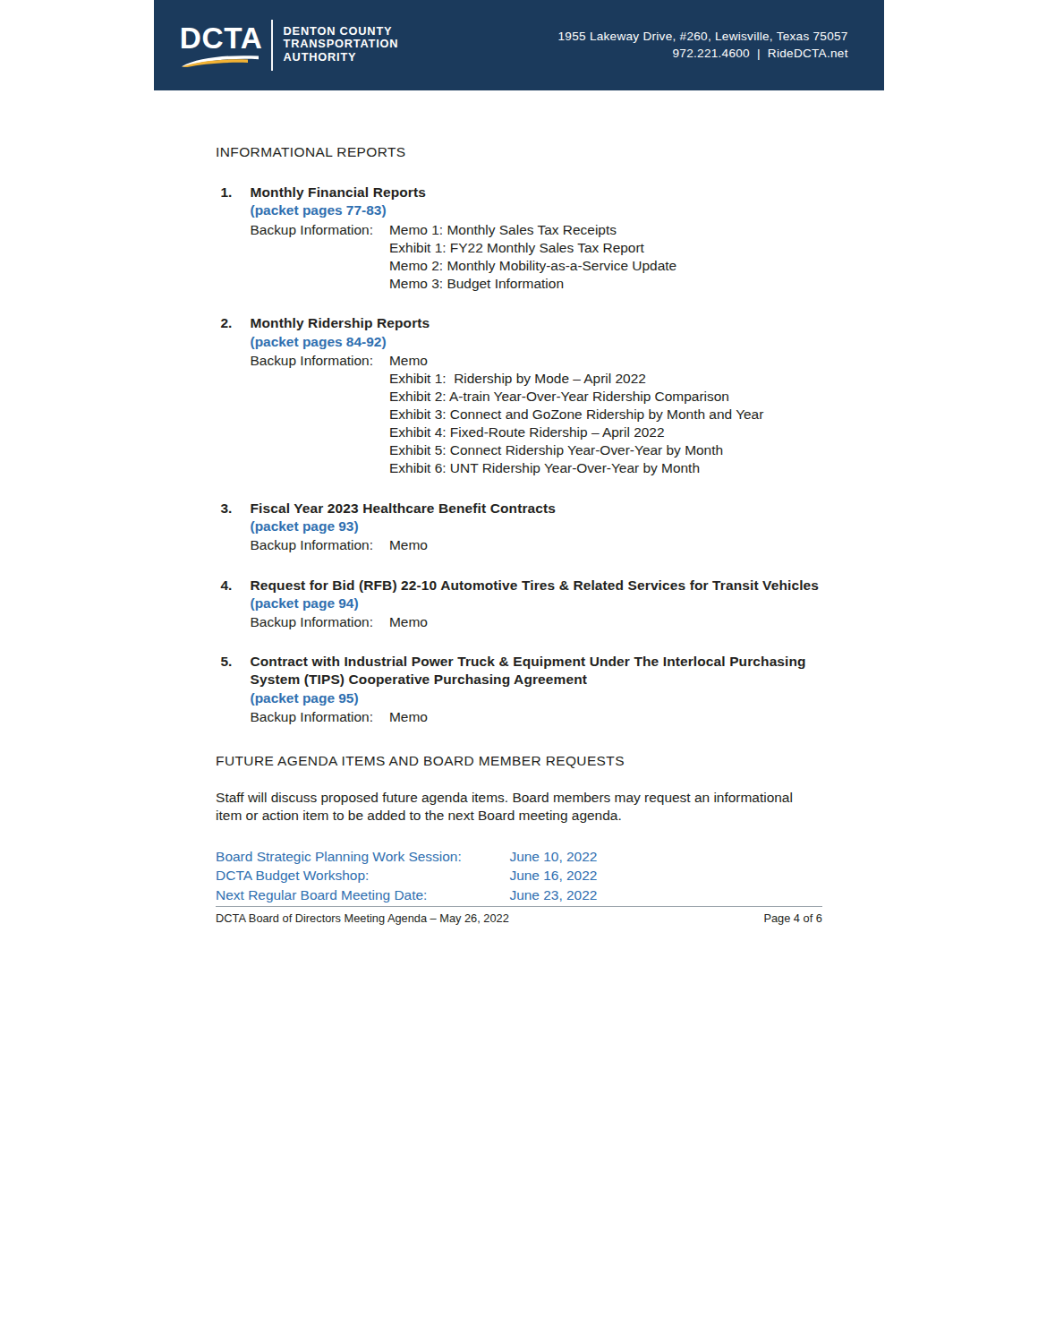DCTA
Denton County
Transportation
Authority
1955 Lakeway Drive, #260, Lewisville, Texas 75057
972.221.4600 | RideDCTA.net
INFORMATIONAL REPORTS
Monthly Financial Reports
(packet pages 77-83)
Backup Information:
Memo 1: Monthly Sales Tax Receipts
Exhibit 1: FY22 Monthly Sales Tax Report
Memo 2: Monthly Mobility-as-a-Service Update
Memo 3: Budget Information
Monthly Ridership Reports
(packet pages 84-92)
Backup Information:
Memo
Exhibit 1: Ridership by Mode – April 2022
Exhibit 2: A-train Year-Over-Year Ridership Comparison
Exhibit 3: Connect and GoZone Ridership by Month and Year
Exhibit 4: Fixed-Route Ridership – April 2022
Exhibit 5: Connect Ridership Year-Over-Year by Month
Exhibit 6: UNT Ridership Year-Over-Year by Month
Fiscal Year 2023 Healthcare Benefit Contracts
(packet page 93)
Backup Information:
Memo
Request for Bid (RFB) 22-10 Automotive Tires & Related Services for Transit Vehicles
(packet page 94)
Backup Information:
Memo
Contract with Industrial Power Truck & Equipment Under The Interlocal Purchasing System (TIPS) Cooperative Purchasing Agreement
(packet page 95)
Backup Information:
Memo
FUTURE AGENDA ITEMS AND BOARD MEMBER REQUESTS
Staff will discuss proposed future agenda items. Board members may request an informational item or action item to be added to the next Board meeting agenda.
| Board Strategic Planning Work Session: | June 10, 2022 |
| DCTA Budget Workshop: | June 16, 2022 |
| Next Regular Board Meeting Date: | June 23, 2022 |
DCTA Board of Directors Meeting Agenda – May 26, 2022
Page 4 of 6